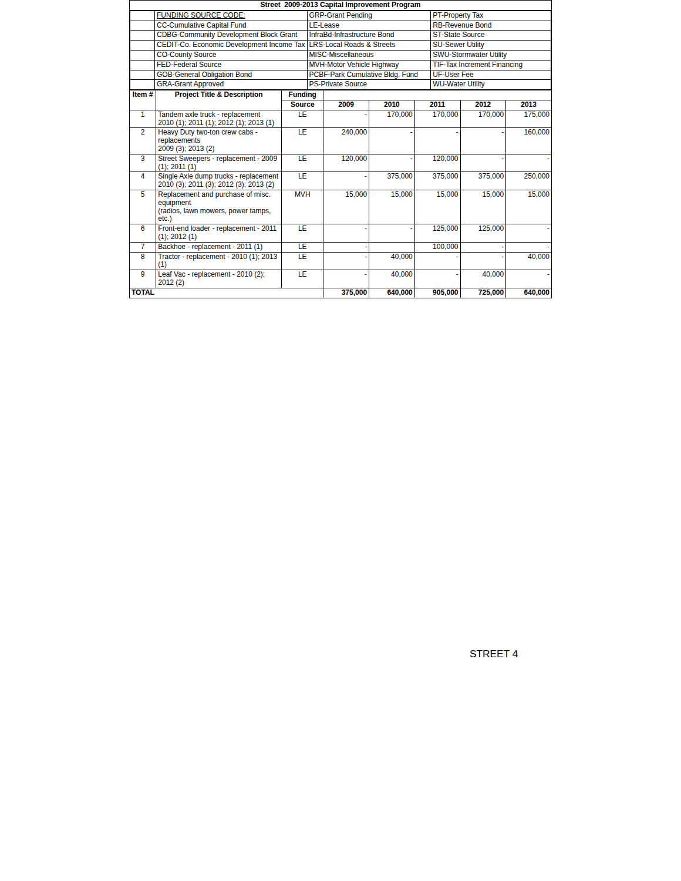| Street 2009-2013 Capital Improvement Program |
| / / FUNDING SOURCE CODE: / GRP-Grant Pending / PT-Property Tax / / / CC-Cumulative Capital Fund / LE-Lease / RB-Revenue Bond / / / CDBG-Community Development Block Grant / InfraBd-Infrastructure Bond / ST-State Source / / / CEDIT-Co. Economic Development Income Tax / LRS-Local Roads & Streets / SU-Sewer Utility / / / CO-County Source / MISC-Miscellaneous / SWU-Stormwater Utility / / / FED-Federal Source / MVH-Motor Vehicle Highway / TIF-Tax Increment Financing / / / GOB-General Obligation Bond / PCBF-Park Cumulative Bldg. Fund / UF-User Fee / / / GRA-Grant Approved / PS-Private Source / WU-Water Utility / |
| Item # | Project Title & Description | Funding | |
| Source | 2009 | 2010 | 2011 | 2012 | 2013 |
| 1 | Tandem axle truck - replacement 2010 (1); 2011 (1); 2012 (1); 2013 (1) | LE | - | 170,000 | 170,000 | 170,000 | 175,000 |
| 2 | Heavy Duty two-ton crew cabs - replacements 2009 (3); 2013 (2) | LE | 240,000 | - | - | - | 160,000 |
| 3 | Street Sweepers - replacement - 2009 (1); 2011 (1) | LE | 120,000 | - | 120,000 | - | - |
| 4 | Single Axle dump trucks - replacement 2010 (3); 2011 (3); 2012 (3); 2013 (2) | LE | - | 375,000 | 375,000 | 375,000 | 250,000 |
| 5 | Replacement and purchase of misc. equipment (radios, lawn mowers, power tamps, etc.) | MVH | 15,000 | 15,000 | 15,000 | 15,000 | 15,000 |
| 6 | Front-end loader - replacement - 2011 (1); 2012 (1) | LE | - | - | 125,000 | 125,000 | - |
| 7 | Backhoe - replacement - 2011 (1) | LE | - | | 100,000 | - | - |
| 8 | Tractor - replacement - 2010 (1); 2013 (1) | LE | - | 40,000 | - | - | 40,000 |
| 9 | Leaf Vac - replacement - 2010 (2); 2012 (2) | LE | - | 40,000 | - | 40,000 | - |
| TOTAL | | 375,000 | 640,000 | 905,000 | 725,000 | 640,000 |
STREET 4